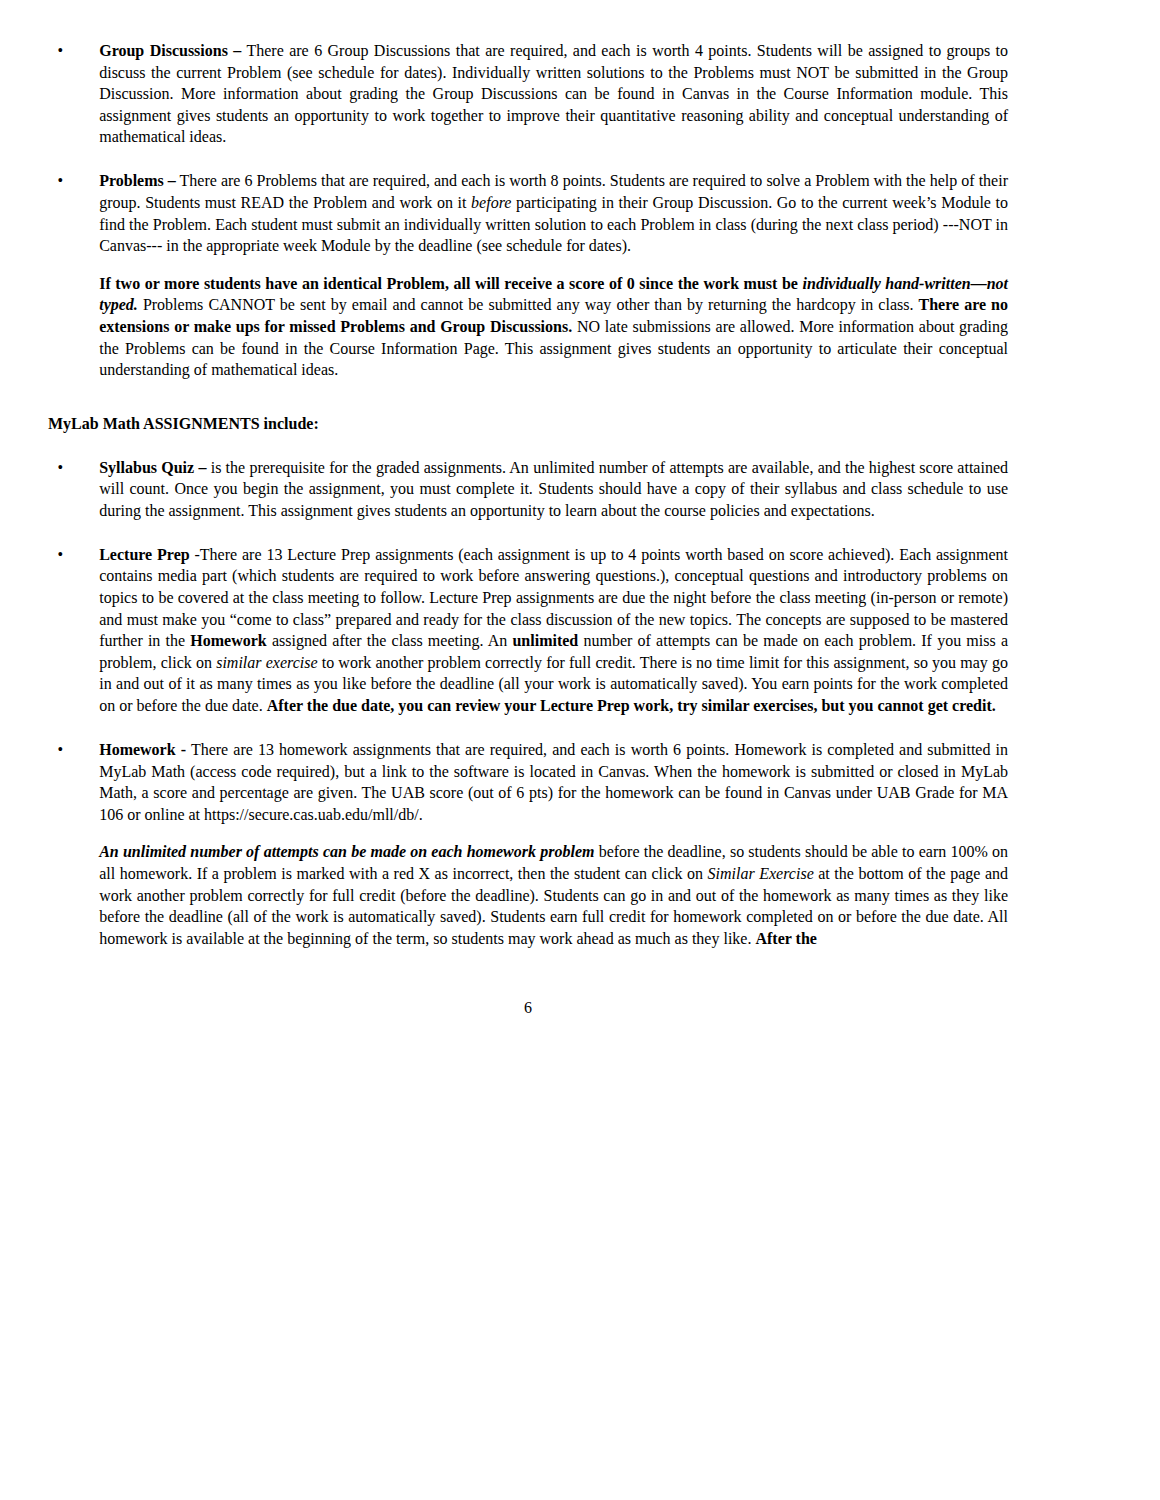Group Discussions – There are 6 Group Discussions that are required, and each is worth 4 points. Students will be assigned to groups to discuss the current Problem (see schedule for dates). Individually written solutions to the Problems must NOT be submitted in the Group Discussion. More information about grading the Group Discussions can be found in Canvas in the Course Information module. This assignment gives students an opportunity to work together to improve their quantitative reasoning ability and conceptual understanding of mathematical ideas.
Problems – There are 6 Problems that are required, and each is worth 8 points. Students are required to solve a Problem with the help of their group. Students must READ the Problem and work on it before participating in their Group Discussion. Go to the current week’s Module to find the Problem. Each student must submit an individually written solution to each Problem in class (during the next class period) ---NOT in Canvas--- in the appropriate week Module by the deadline (see schedule for dates).
If two or more students have an identical Problem, all will receive a score of 0 since the work must be individually hand-written—not typed. Problems CANNOT be sent by email and cannot be submitted any way other than by returning the hardcopy in class. There are no extensions or make ups for missed Problems and Group Discussions. NO late submissions are allowed. More information about grading the Problems can be found in the Course Information Page. This assignment gives students an opportunity to articulate their conceptual understanding of mathematical ideas.
MyLab Math ASSIGNMENTS include:
Syllabus Quiz – is the prerequisite for the graded assignments. An unlimited number of attempts are available, and the highest score attained will count. Once you begin the assignment, you must complete it. Students should have a copy of their syllabus and class schedule to use during the assignment. This assignment gives students an opportunity to learn about the course policies and expectations.
Lecture Prep -There are 13 Lecture Prep assignments (each assignment is up to 4 points worth based on score achieved). Each assignment contains media part (which students are required to work before answering questions.), conceptual questions and introductory problems on topics to be covered at the class meeting to follow. Lecture Prep assignments are due the night before the class meeting (in-person or remote) and must make you “come to class” prepared and ready for the class discussion of the new topics. The concepts are supposed to be mastered further in the Homework assigned after the class meeting. An unlimited number of attempts can be made on each problem. If you miss a problem, click on similar exercise to work another problem correctly for full credit. There is no time limit for this assignment, so you may go in and out of it as many times as you like before the deadline (all your work is automatically saved). You earn points for the work completed on or before the due date. After the due date, you can review your Lecture Prep work, try similar exercises, but you cannot get credit.
Homework - There are 13 homework assignments that are required, and each is worth 6 points. Homework is completed and submitted in MyLab Math (access code required), but a link to the software is located in Canvas. When the homework is submitted or closed in MyLab Math, a score and percentage are given. The UAB score (out of 6 pts) for the homework can be found in Canvas under UAB Grade for MA 106 or online at https://secure.cas.uab.edu/mll/db/.
An unlimited number of attempts can be made on each homework problem before the deadline, so students should be able to earn 100% on all homework. If a problem is marked with a red X as incorrect, then the student can click on Similar Exercise at the bottom of the page and work another problem correctly for full credit (before the deadline). Students can go in and out of the homework as many times as they like before the deadline (all of the work is automatically saved). Students earn full credit for homework completed on or before the due date. All homework is available at the beginning of the term, so students may work ahead as much as they like. After the
6